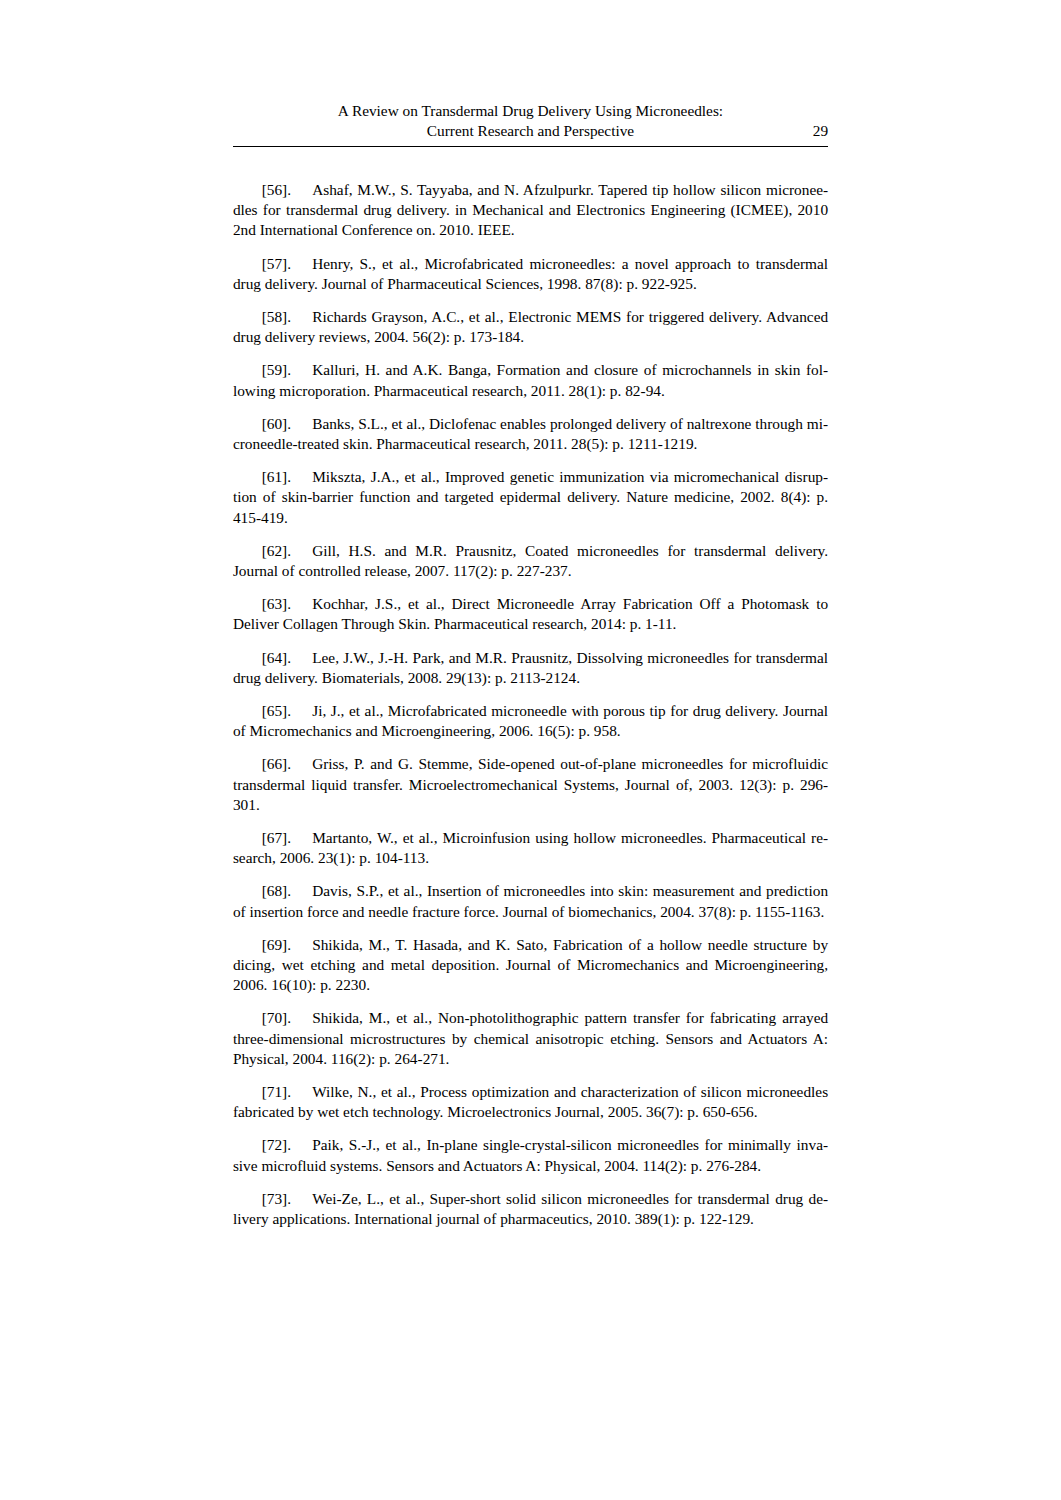A Review on Transdermal Drug Delivery Using Microneedles:
Current Research and Perspective 29
[56]. Ashaf, M.W., S. Tayyaba, and N. Afzulpurkr. Tapered tip hollow silicon microneedles for transdermal drug delivery. in Mechanical and Electronics Engineering (ICMEE), 2010 2nd International Conference on. 2010. IEEE.
[57]. Henry, S., et al., Microfabricated microneedles: a novel approach to transdermal drug delivery. Journal of Pharmaceutical Sciences, 1998. 87(8): p. 922-925.
[58]. Richards Grayson, A.C., et al., Electronic MEMS for triggered delivery. Advanced drug delivery reviews, 2004. 56(2): p. 173-184.
[59]. Kalluri, H. and A.K. Banga, Formation and closure of microchannels in skin following microporation. Pharmaceutical research, 2011. 28(1): p. 82-94.
[60]. Banks, S.L., et al., Diclofenac enables prolonged delivery of naltrexone through microneedle-treated skin. Pharmaceutical research, 2011. 28(5): p. 1211-1219.
[61]. Mikszta, J.A., et al., Improved genetic immunization via micromechanical disruption of skin-barrier function and targeted epidermal delivery. Nature medicine, 2002. 8(4): p. 415-419.
[62]. Gill, H.S. and M.R. Prausnitz, Coated microneedles for transdermal delivery. Journal of controlled release, 2007. 117(2): p. 227-237.
[63]. Kochhar, J.S., et al., Direct Microneedle Array Fabrication Off a Photomask to Deliver Collagen Through Skin. Pharmaceutical research, 2014: p. 1-11.
[64]. Lee, J.W., J.-H. Park, and M.R. Prausnitz, Dissolving microneedles for transdermal drug delivery. Biomaterials, 2008. 29(13): p. 2113-2124.
[65]. Ji, J., et al., Microfabricated microneedle with porous tip for drug delivery. Journal of Micromechanics and Microengineering, 2006. 16(5): p. 958.
[66]. Griss, P. and G. Stemme, Side-opened out-of-plane microneedles for microfluidic transdermal liquid transfer. Microelectromechanical Systems, Journal of, 2003. 12(3): p. 296-301.
[67]. Martanto, W., et al., Microinfusion using hollow microneedles. Pharmaceutical research, 2006. 23(1): p. 104-113.
[68]. Davis, S.P., et al., Insertion of microneedles into skin: measurement and prediction of insertion force and needle fracture force. Journal of biomechanics, 2004. 37(8): p. 1155-1163.
[69]. Shikida, M., T. Hasada, and K. Sato, Fabrication of a hollow needle structure by dicing, wet etching and metal deposition. Journal of Micromechanics and Microengineering, 2006. 16(10): p. 2230.
[70]. Shikida, M., et al., Non-photolithographic pattern transfer for fabricating arrayed three-dimensional microstructures by chemical anisotropic etching. Sensors and Actuators A: Physical, 2004. 116(2): p. 264-271.
[71]. Wilke, N., et al., Process optimization and characterization of silicon microneedles fabricated by wet etch technology. Microelectronics Journal, 2005. 36(7): p. 650-656.
[72]. Paik, S.-J., et al., In-plane single-crystal-silicon microneedles for minimally invasive microfluid systems. Sensors and Actuators A: Physical, 2004. 114(2): p. 276-284.
[73]. Wei-Ze, L., et al., Super-short solid silicon microneedles for transdermal drug delivery applications. International journal of pharmaceutics, 2010. 389(1): p. 122-129.